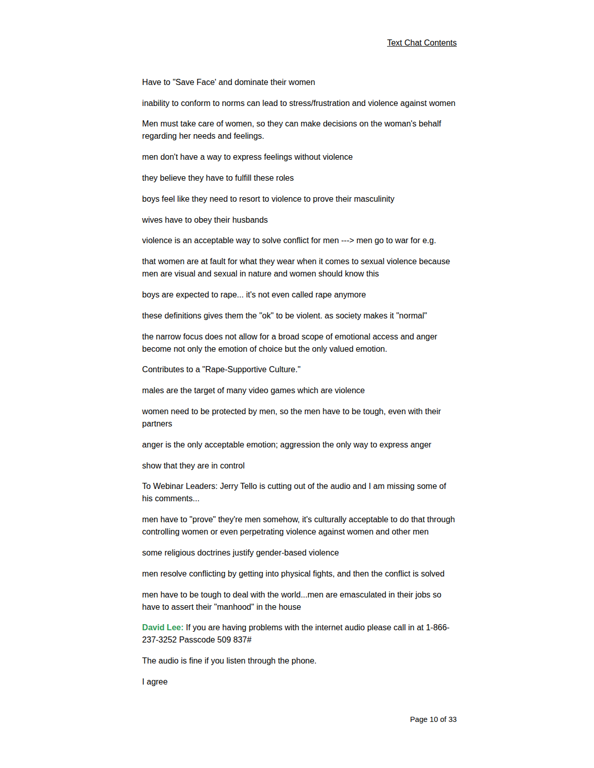Text Chat Contents
Have to "Save Face' and dominate their women
inability to conform to norms can lead to stress/frustration and violence against women
Men must take care of women, so they can make decisions on the woman's behalf regarding her needs and feelings.
men don't have a way to express feelings without violence
they believe they have to fulfill these roles
boys feel like they need to resort to violence to prove their masculinity
wives have to obey their husbands
violence is an acceptable way to solve conflict for men ---> men go to war for e.g.
that women are at fault for what they wear when it comes to sexual violence because men are visual and sexual in nature and women should know this
boys are expected to rape... it's not even called rape anymore
these definitions gives them the "ok" to be violent. as society makes it "normal"
the narrow focus does not allow for a broad scope of emotional access and anger become not only the emotion of choice but the only valued emotion.
Contributes to a "Rape-Supportive Culture."
males are the target of many video games which are violence
women need to be protected by men, so the men have to be tough, even with their partners
anger is the only acceptable emotion; aggression the only way to express anger
show that they are in control
To Webinar Leaders: Jerry Tello is cutting out of the audio and I am missing some of his comments...
men have to "prove" they're men somehow, it's culturally acceptable to do that through controlling women or even perpetrating violence against women and other men
some religious doctrines justify gender-based violence
men resolve conflicting by getting into physical fights, and then the conflict is solved
men have to be tough to deal with the world...men are emasculated in their jobs so have to assert their "manhood" in the house
David Lee: If you are having problems with the internet audio please call in at 1-866-237-3252 Passcode 509 837#
The audio is fine if you listen through the phone.
I agree
Page 10 of 33